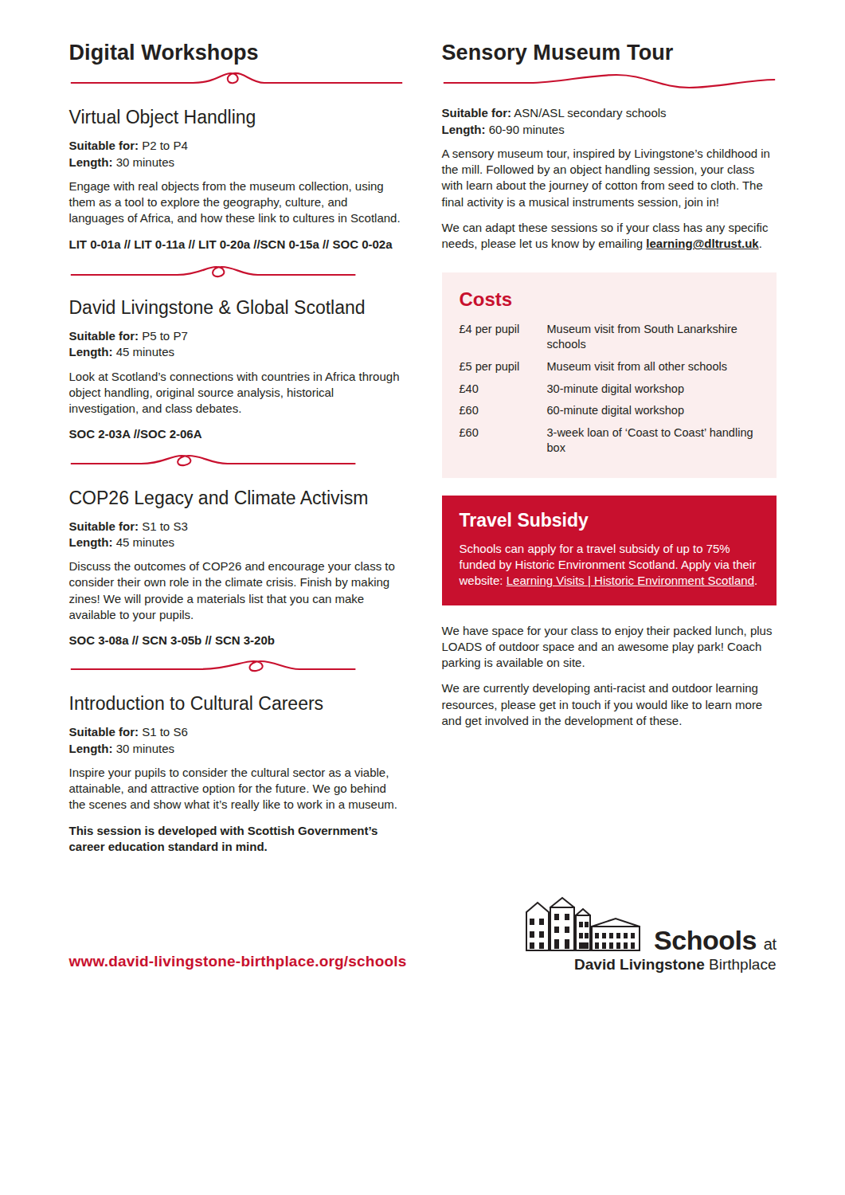Digital Workshops
Virtual Object Handling
Suitable for: P2 to P4 Length: 30 minutes
Engage with real objects from the museum collection, using them as a tool to explore the geography, culture, and languages of Africa, and how these link to cultures in Scotland.
LIT 0-01a // LIT 0-11a // LIT 0-20a //SCN 0-15a // SOC 0-02a
David Livingstone & Global Scotland
Suitable for: P5 to P7 Length: 45 minutes
Look at Scotland’s connections with countries in Africa through object handling, original source analysis, historical investigation, and class debates.
SOC 2-03A //SOC 2-06A
COP26 Legacy and Climate Activism
Suitable for: S1 to S3 Length: 45 minutes
Discuss the outcomes of COP26 and encourage your class to consider their own role in the climate crisis. Finish by making zines! We will provide a materials list that you can make available to your pupils.
SOC 3-08a // SCN 3-05b // SCN 3-20b
Introduction to Cultural Careers
Suitable for: S1 to S6 Length: 30 minutes
Inspire your pupils to consider the cultural sector as a viable, attainable, and attractive option for the future. We go behind the scenes and show what it’s really like to work in a museum.
This session is developed with Scottish Government’s career education standard in mind.
Sensory Museum Tour
Suitable for: ASN/ASL secondary schools Length: 60-90 minutes
A sensory museum tour, inspired by Livingstone’s childhood in the mill. Followed by an object handling session, your class with learn about the journey of cotton from seed to cloth. The final activity is a musical instruments session, join in!
We can adapt these sessions so if your class has any specific needs, please let us know by emailing learning@dltrust.uk.
Costs
| £4 per pupil | Museum visit from South Lanarkshire schools |
| £5 per pupil | Museum visit from all other schools |
| £40 | 30-minute digital workshop |
| £60 | 60-minute digital workshop |
| £60 | 3-week loan of ‘Coast to Coast’ handling box |
Travel Subsidy
Schools can apply for a travel subsidy of up to 75% funded by Historic Environment Scotland. Apply via their website: Learning Visits | Historic Environment Scotland.
We have space for your class to enjoy their packed lunch, plus LOADS of outdoor space and an awesome play park! Coach parking is available on site.
We are currently developing anti-racist and outdoor learning resources, please get in touch if you would like to learn more and get involved in the development of these.
www.david-livingstone-birthplace.org/schools
Schools at
David Livingstone Birthplace